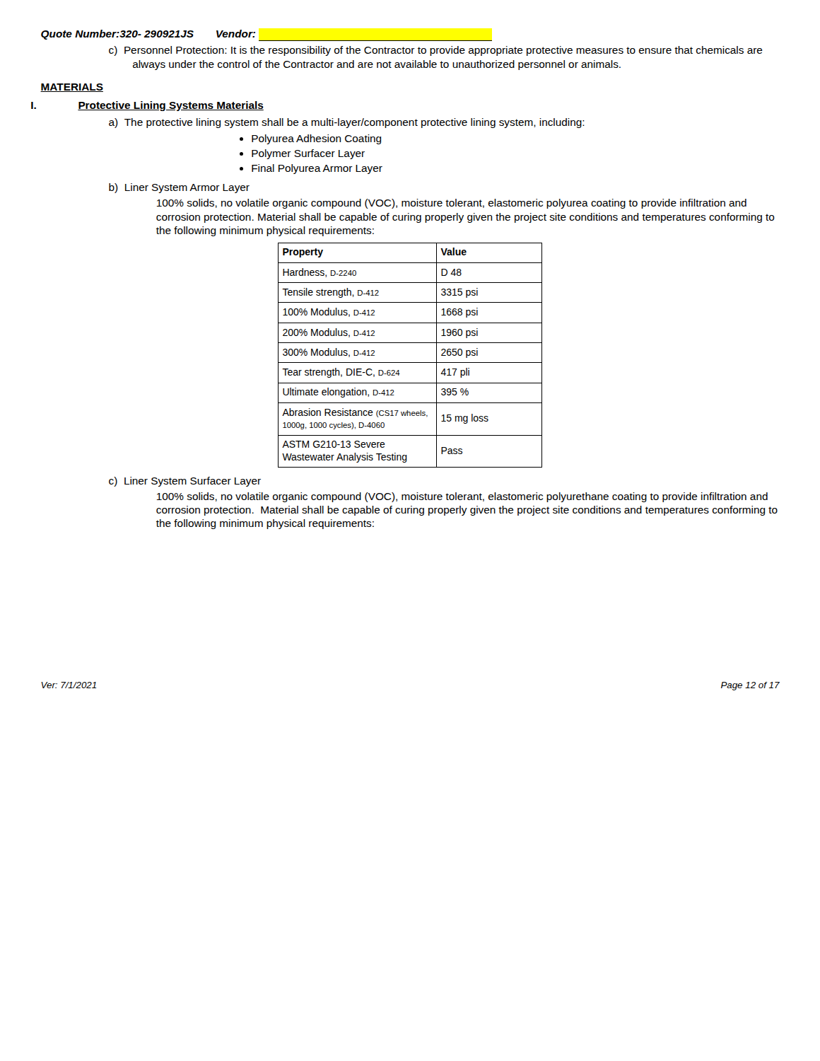Quote Number:320- 290921JS Vendor:
c) Personnel Protection: It is the responsibility of the Contractor to provide appropriate protective measures to ensure that chemicals are always under the control of the Contractor and are not available to unauthorized personnel or animals.
MATERIALS
I. Protective Lining Systems Materials
a) The protective lining system shall be a multi-layer/component protective lining system, including:
Polyurea Adhesion Coating
Polymer Surfacer Layer
Final Polyurea Armor Layer
b) Liner System Armor Layer
100% solids, no volatile organic compound (VOC), moisture tolerant, elastomeric polyurea coating to provide infiltration and corrosion protection. Material shall be capable of curing properly given the project site conditions and temperatures conforming to the following minimum physical requirements:
| Property | Value |
| --- | --- |
| Hardness, D-2240 | D 48 |
| Tensile strength, D-412 | 3315 psi |
| 100% Modulus, D-412 | 1668 psi |
| 200% Modulus, D-412 | 1960 psi |
| 300% Modulus, D-412 | 2650 psi |
| Tear strength, DIE-C, D-624 | 417 pli |
| Ultimate elongation, D-412 | 395 % |
| Abrasion Resistance (CS17 wheels, 1000g, 1000 cycles), D-4060 | 15 mg loss |
| ASTM G210-13 Severe Wastewater Analysis Testing | Pass |
c) Liner System Surfacer Layer
100% solids, no volatile organic compound (VOC), moisture tolerant, elastomeric polyurethane coating to provide infiltration and corrosion protection. Material shall be capable of curing properly given the project site conditions and temperatures conforming to the following minimum physical requirements:
Ver: 7/1/2021 Page 12 of 17